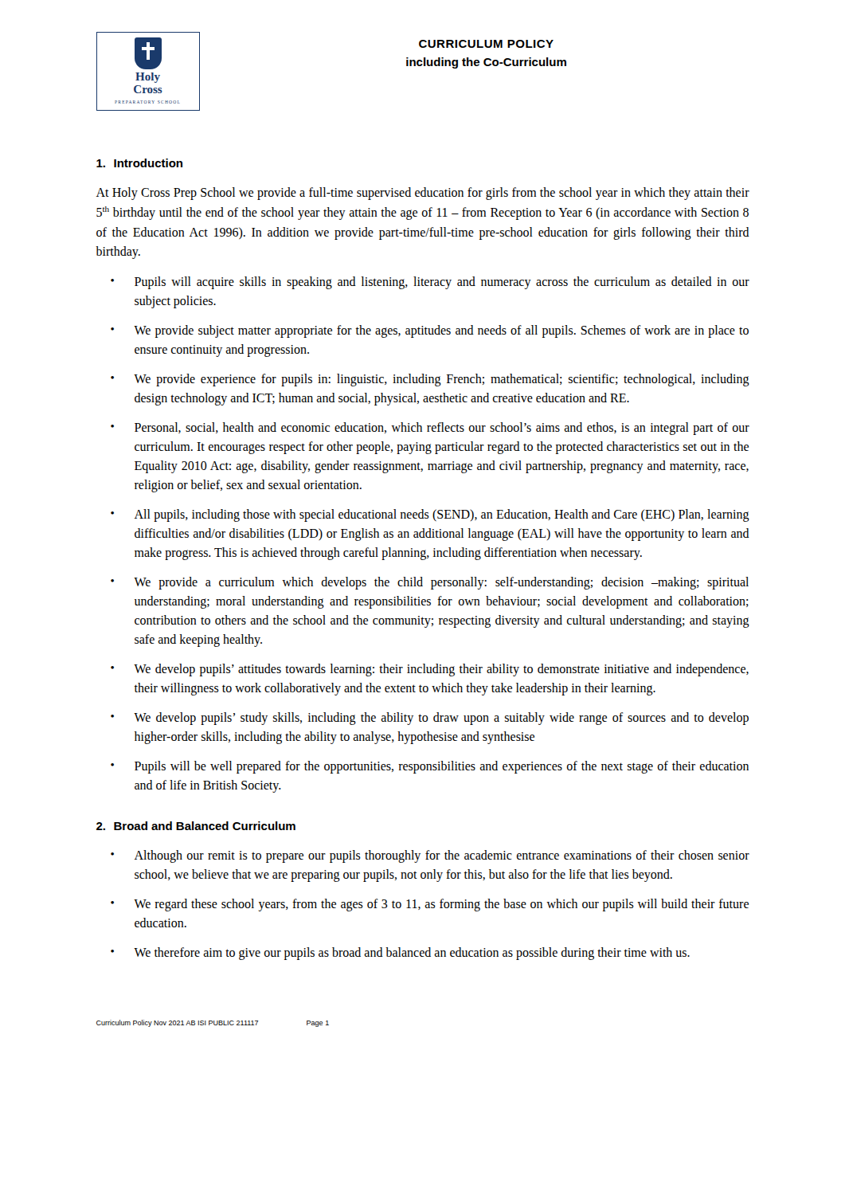Holy
Cross
Preparatory School
CURRICULUM POLICY
including the Co-Curriculum
1. Introduction
At Holy Cross Prep School we provide a full-time supervised education for girls from the school year in which they attain their 5th birthday until the end of the school year they attain the age of 11 – from Reception to Year 6 (in accordance with Section 8 of the Education Act 1996). In addition we provide part-time/full-time pre-school education for girls following their third birthday.
Pupils will acquire skills in speaking and listening, literacy and numeracy across the curriculum as detailed in our subject policies.
We provide subject matter appropriate for the ages, aptitudes and needs of all pupils. Schemes of work are in place to ensure continuity and progression.
We provide experience for pupils in: linguistic, including French; mathematical; scientific; technological, including design technology and ICT; human and social, physical, aesthetic and creative education and RE.
Personal, social, health and economic education, which reflects our school’s aims and ethos, is an integral part of our curriculum. It encourages respect for other people, paying particular regard to the protected characteristics set out in the Equality 2010 Act: age, disability, gender reassignment, marriage and civil partnership, pregnancy and maternity, race, religion or belief, sex and sexual orientation.
All pupils, including those with special educational needs (SEND), an Education, Health and Care (EHC) Plan, learning difficulties and/or disabilities (LDD) or English as an additional language (EAL) will have the opportunity to learn and make progress. This is achieved through careful planning, including differentiation when necessary.
We provide a curriculum which develops the child personally: self-understanding; decision –making; spiritual understanding; moral understanding and responsibilities for own behaviour; social development and collaboration; contribution to others and the school and the community; respecting diversity and cultural understanding; and staying safe and keeping healthy.
We develop pupils’ attitudes towards learning: their including their ability to demonstrate initiative and independence, their willingness to work collaboratively and the extent to which they take leadership in their learning.
We develop pupils’ study skills, including the ability to draw upon a suitably wide range of sources and to develop higher-order skills, including the ability to analyse, hypothesise and synthesise
Pupils will be well prepared for the opportunities, responsibilities and experiences of the next stage of their education and of life in British Society.
2. Broad and Balanced Curriculum
Although our remit is to prepare our pupils thoroughly for the academic entrance examinations of their chosen senior school, we believe that we are preparing our pupils, not only for this, but also for the life that lies beyond.
We regard these school years, from the ages of 3 to 11, as forming the base on which our pupils will build their future education.
We therefore aim to give our pupils as broad and balanced an education as possible during their time with us.
Curriculum Policy Nov 2021 AB ISI PUBLIC 211117 Page 1